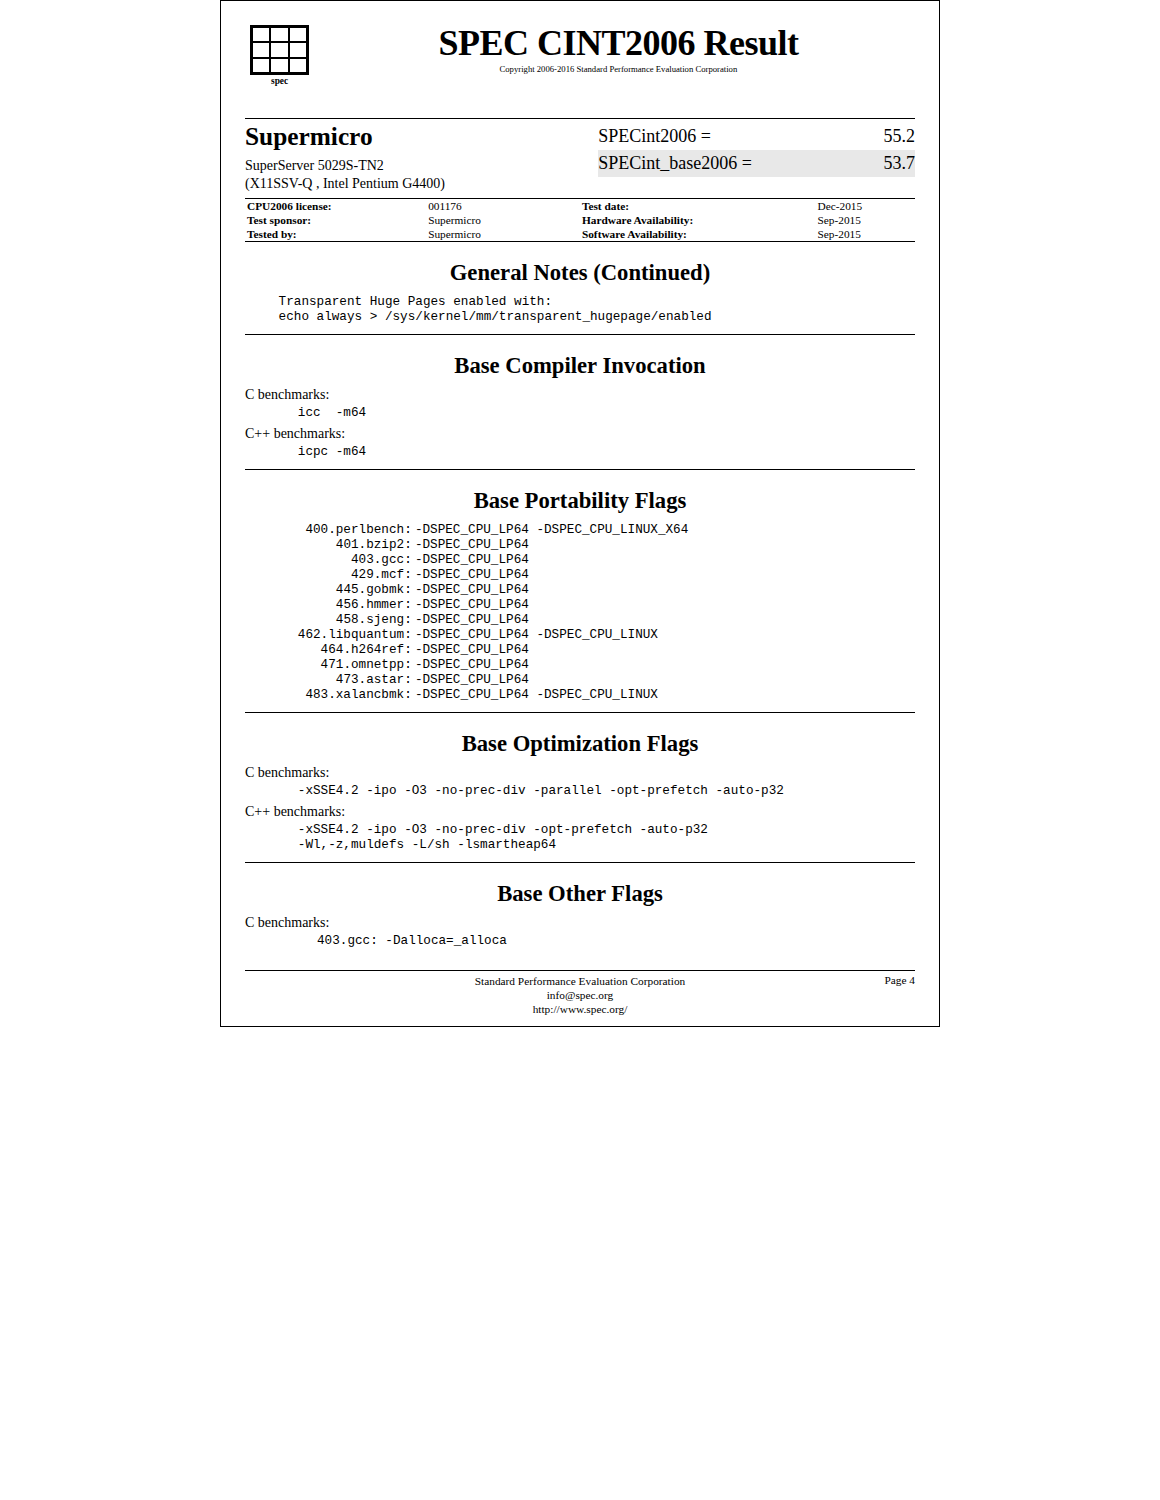spec
SPEC CINT2006 Result
Copyright 2006-2016 Standard Performance Evaluation Corporation
Supermicro
SuperServer 5029S-TN2
(X11SSV-Q , Intel Pentium G4400)
| SPECint2006 = | 55.2 |
| SPECint_base2006 = | 53.7 |
| CPU2006 license: | 001176 | | Test date: | Dec-2015 |
| Test sponsor: | Supermicro | | Hardware Availability: | Sep-2015 |
| Tested by: | Supermicro | | Software Availability: | Sep-2015 |
General Notes (Continued)
Transparent Huge Pages enabled with:
echo always > /sys/kernel/mm/transparent_hugepage/enabled
Base Compiler Invocation
C benchmarks:
icc  -m64
C++ benchmarks:
icpc -m64
Base Portability Flags
| 400.perlbench: | -DSPEC_CPU_LP64 -DSPEC_CPU_LINUX_X64 |
| 401.bzip2: | -DSPEC_CPU_LP64 |
| 403.gcc: | -DSPEC_CPU_LP64 |
| 429.mcf: | -DSPEC_CPU_LP64 |
| 445.gobmk: | -DSPEC_CPU_LP64 |
| 456.hmmer: | -DSPEC_CPU_LP64 |
| 458.sjeng: | -DSPEC_CPU_LP64 |
| 462.libquantum: | -DSPEC_CPU_LP64 -DSPEC_CPU_LINUX |
| 464.h264ref: | -DSPEC_CPU_LP64 |
| 471.omnetpp: | -DSPEC_CPU_LP64 |
| 473.astar: | -DSPEC_CPU_LP64 |
| 483.xalancbmk: | -DSPEC_CPU_LP64 -DSPEC_CPU_LINUX |
Base Optimization Flags
C benchmarks:
-xSSE4.2 -ipo -O3 -no-prec-div -parallel -opt-prefetch -auto-p32
C++ benchmarks:
-xSSE4.2 -ipo -O3 -no-prec-div -opt-prefetch -auto-p32
-Wl,-z,muldefs -L/sh -lsmartheap64
Base Other Flags
C benchmarks:
403.gcc: -Dalloca=_alloca
Standard Performance Evaluation Corporation
info@spec.org
http://www.spec.org/
Page 4